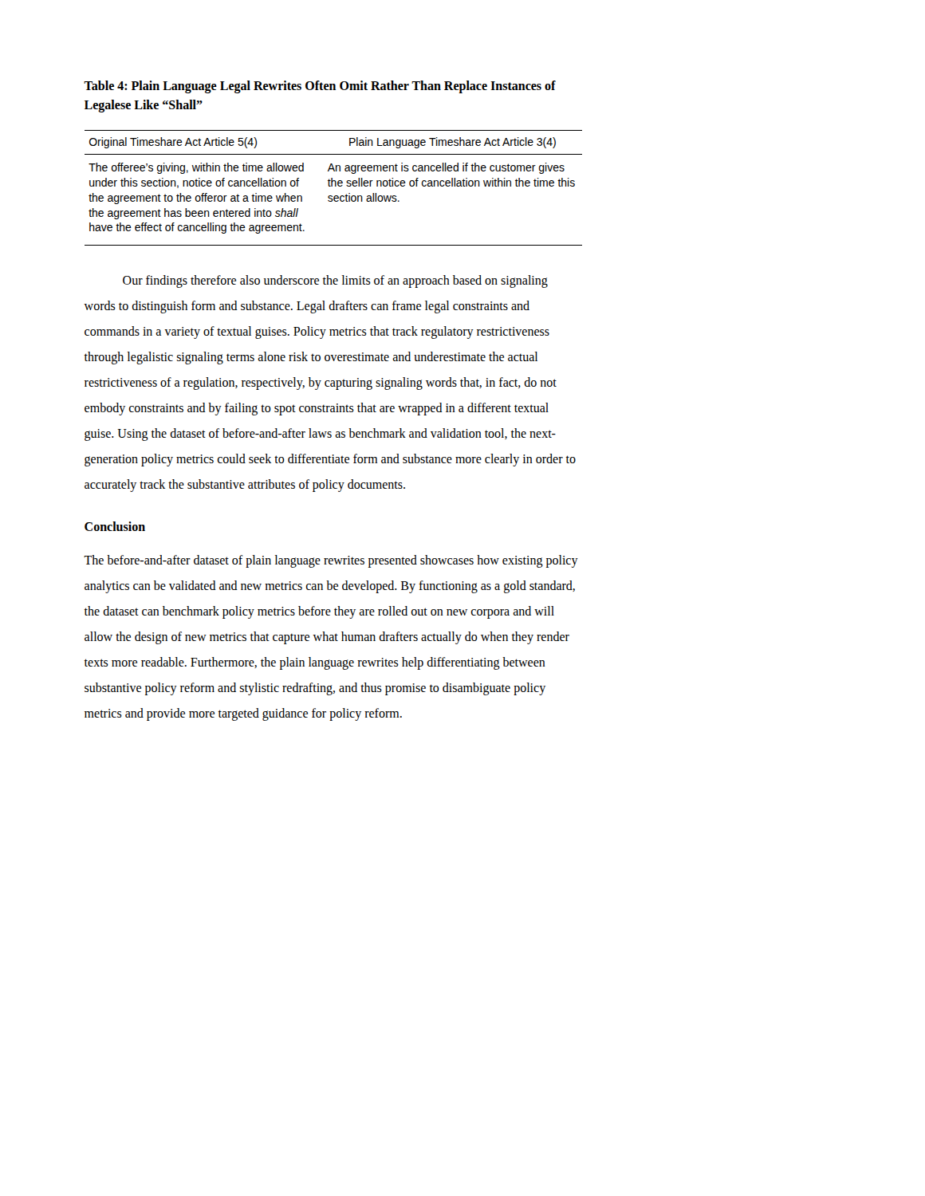Table 4: Plain Language Legal Rewrites Often Omit Rather Than Replace Instances of Legalese Like “Shall”
| Original Timeshare Act Article 5(4) | Plain Language Timeshare Act Article 3(4) |
| --- | --- |
| The offeree’s giving, within the time allowed under this section, notice of cancellation of the agreement to the offeror at a time when the agreement has been entered into shall have the effect of cancelling the agreement. | An agreement is cancelled if the customer gives the seller notice of cancellation within the time this section allows. |
Our findings therefore also underscore the limits of an approach based on signaling words to distinguish form and substance. Legal drafters can frame legal constraints and commands in a variety of textual guises. Policy metrics that track regulatory restrictiveness through legalistic signaling terms alone risk to overestimate and underestimate the actual restrictiveness of a regulation, respectively, by capturing signaling words that, in fact, do not embody constraints and by failing to spot constraints that are wrapped in a different textual guise. Using the dataset of before-and-after laws as benchmark and validation tool, the next-generation policy metrics could seek to differentiate form and substance more clearly in order to accurately track the substantive attributes of policy documents.
Conclusion
The before-and-after dataset of plain language rewrites presented showcases how existing policy analytics can be validated and new metrics can be developed. By functioning as a gold standard, the dataset can benchmark policy metrics before they are rolled out on new corpora and will allow the design of new metrics that capture what human drafters actually do when they render texts more readable. Furthermore, the plain language rewrites help differentiating between substantive policy reform and stylistic redrafting, and thus promise to disambiguate policy metrics and provide more targeted guidance for policy reform.